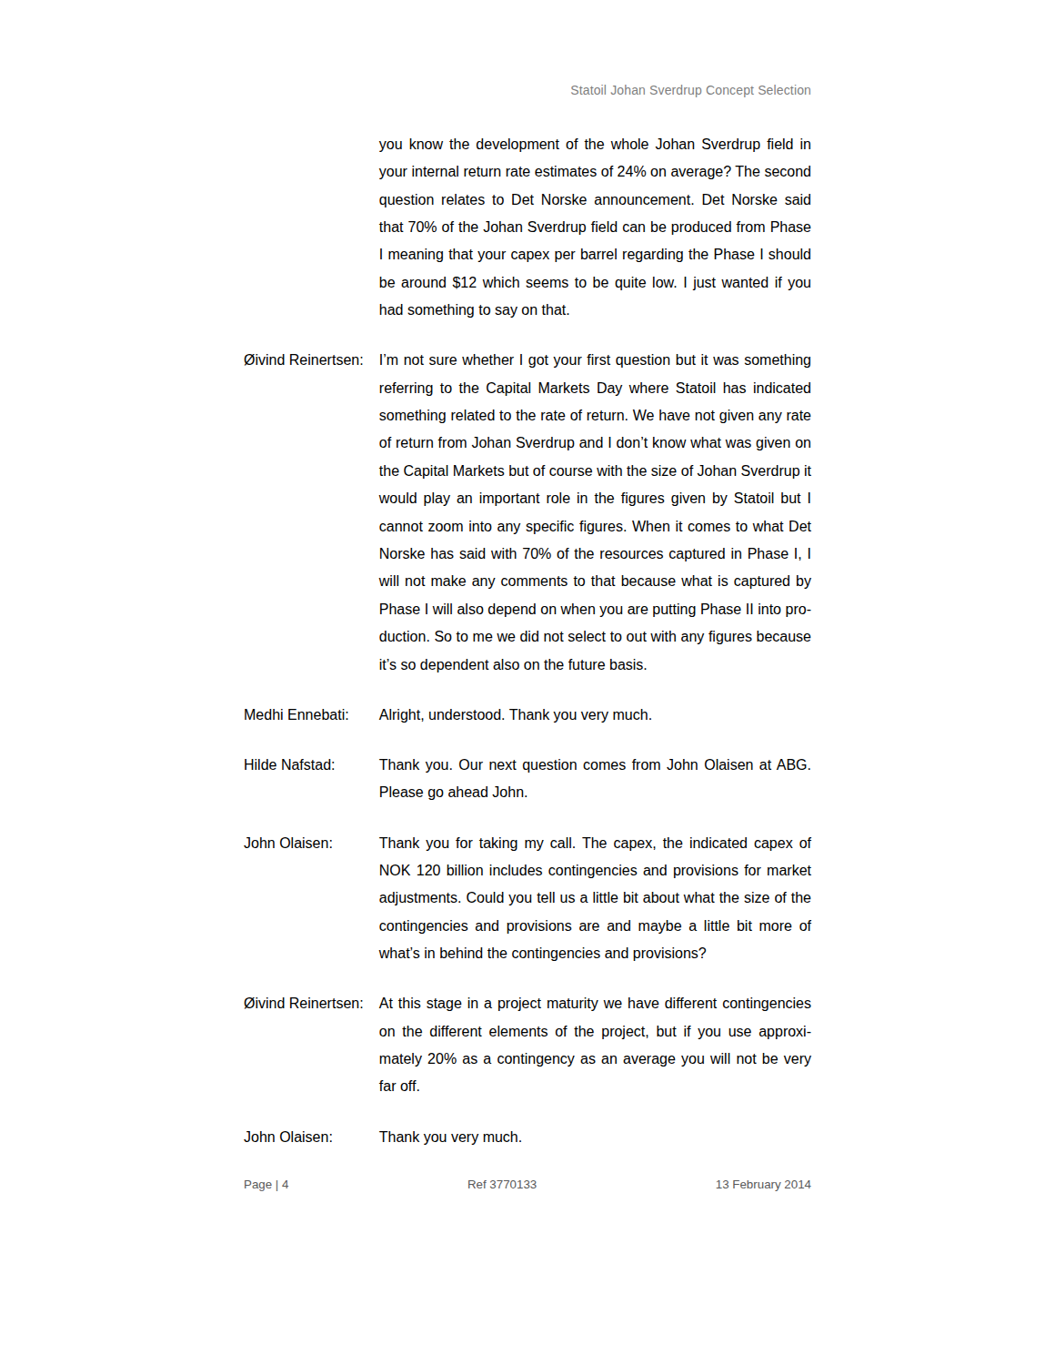Statoil Johan Sverdrup Concept Selection
you know the development of the whole Johan Sverdrup field in your internal return rate estimates of 24% on average? The second question relates to Det Norske announcement. Det Norske said that 70% of the Johan Sverdrup field can be produced from Phase I meaning that your capex per barrel regarding the Phase I should be around $12 which seems to be quite low. I just wanted if you had something to say on that.
Øivind Reinertsen:
I’m not sure whether I got your first question but it was something referring to the Capital Markets Day where Statoil has indicated something related to the rate of return. We have not given any rate of return from Johan Sverdrup and I don’t know what was given on the Capital Markets but of course with the size of Johan Sverdrup it would play an important role in the figures given by Statoil but I cannot zoom into any specific figures. When it comes to what Det Norske has said with 70% of the resources captured in Phase I, I will not make any comments to that because what is captured by Phase I will also depend on when you are putting Phase II into production. So to me we did not select to out with any figures because it’s so dependent also on the future basis.
Medhi Ennebati:
Alright, understood. Thank you very much.
Hilde Nafstad:
Thank you. Our next question comes from John Olaisen at ABG. Please go ahead John.
John Olaisen:
Thank you for taking my call. The capex, the indicated capex of NOK 120 billion includes contingencies and provisions for market adjustments. Could you tell us a little bit about what the size of the contingencies and provisions are and maybe a little bit more of what’s in behind the contingencies and provisions?
Øivind Reinertsen:
At this stage in a project maturity we have different contingencies on the different elements of the project, but if you use approximately 20% as a contingency as an average you will not be very far off.
John Olaisen:
Thank you very much.
Page | 4 Ref 3770133 13 February 2014